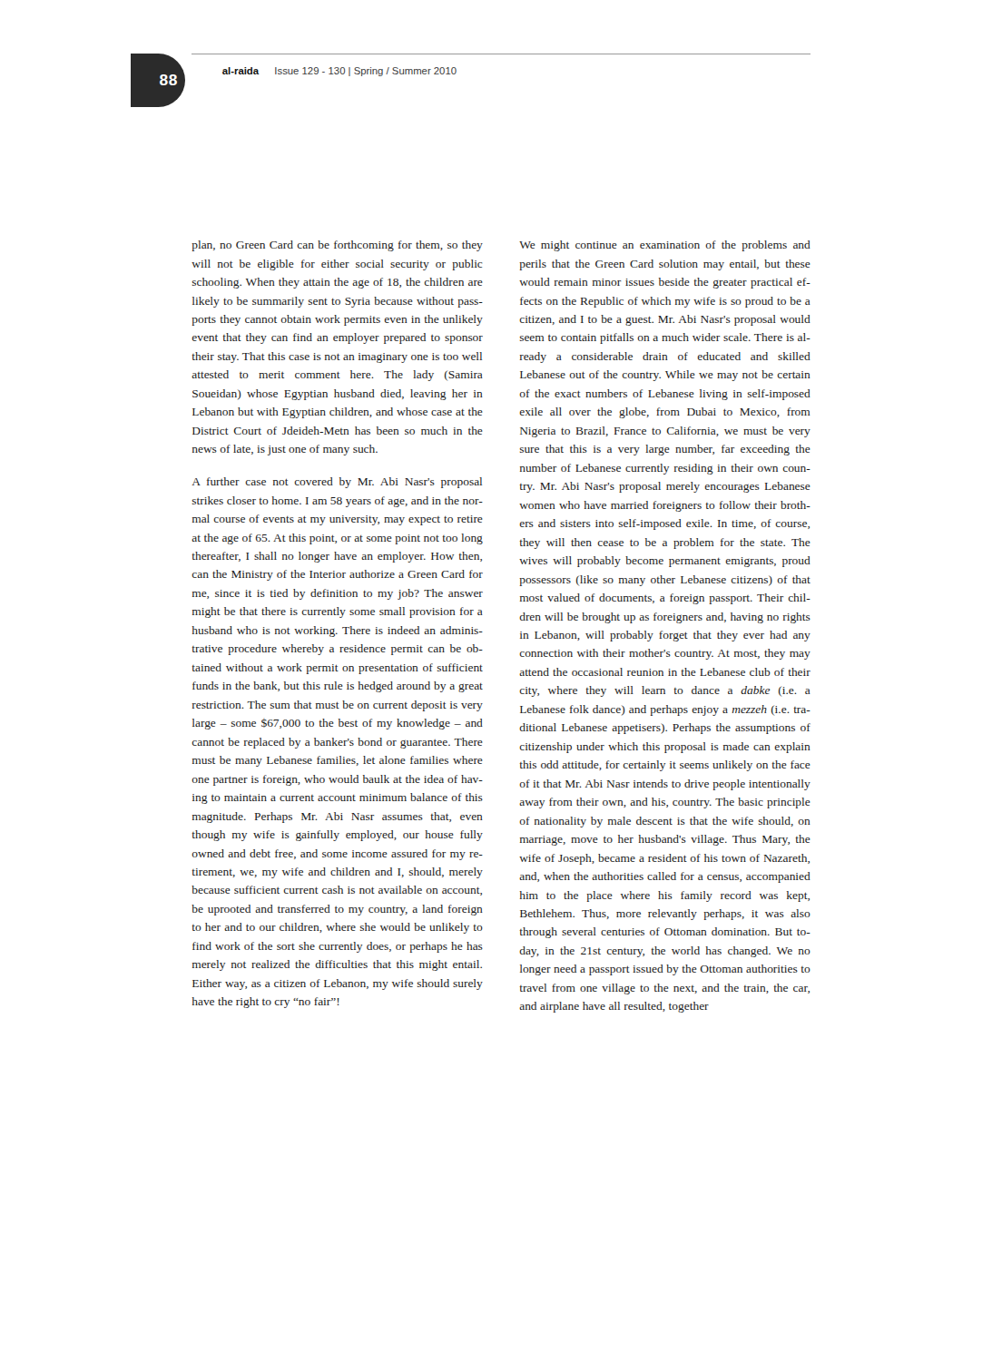88
al-raida Issue 129 - 130 | Spring / Summer 2010
plan, no Green Card can be forthcoming for them, so they will not be eligible for either social security or public schooling. When they attain the age of 18, the children are likely to be summarily sent to Syria because without passports they cannot obtain work permits even in the unlikely event that they can find an employer prepared to sponsor their stay. That this case is not an imaginary one is too well attested to merit comment here. The lady (Samira Soueidan) whose Egyptian husband died, leaving her in Lebanon but with Egyptian children, and whose case at the District Court of Jdeideh-Metn has been so much in the news of late, is just one of many such.
A further case not covered by Mr. Abi Nasr's proposal strikes closer to home. I am 58 years of age, and in the normal course of events at my university, may expect to retire at the age of 65. At this point, or at some point not too long thereafter, I shall no longer have an employer. How then, can the Ministry of the Interior authorize a Green Card for me, since it is tied by definition to my job? The answer might be that there is currently some small provision for a husband who is not working. There is indeed an administrative procedure whereby a residence permit can be obtained without a work permit on presentation of sufficient funds in the bank, but this rule is hedged around by a great restriction. The sum that must be on current deposit is very large – some $67,000 to the best of my knowledge – and cannot be replaced by a banker's bond or guarantee. There must be many Lebanese families, let alone families where one partner is foreign, who would baulk at the idea of having to maintain a current account minimum balance of this magnitude. Perhaps Mr. Abi Nasr assumes that, even though my wife is gainfully employed, our house fully owned and debt free, and some income assured for my retirement, we, my wife and children and I, should, merely because sufficient current cash is not available on account, be uprooted and transferred to my country, a land foreign to her and to our children, where she would be unlikely to find work of the sort she currently does, or perhaps he has merely not realized the difficulties that this might entail. Either way, as a citizen of Lebanon, my wife should surely have the right to cry “no fair”!
We might continue an examination of the problems and perils that the Green Card solution may entail, but these would remain minor issues beside the greater practical effects on the Republic of which my wife is so proud to be a citizen, and I to be a guest. Mr. Abi Nasr's proposal would seem to contain pitfalls on a much wider scale. There is already a considerable drain of educated and skilled Lebanese out of the country. While we may not be certain of the exact numbers of Lebanese living in self-imposed exile all over the globe, from Dubai to Mexico, from Nigeria to Brazil, France to California, we must be very sure that this is a very large number, far exceeding the number of Lebanese currently residing in their own country. Mr. Abi Nasr's proposal merely encourages Lebanese women who have married foreigners to follow their brothers and sisters into self-imposed exile. In time, of course, they will then cease to be a problem for the state. The wives will probably become permanent emigrants, proud possessors (like so many other Lebanese citizens) of that most valued of documents, a foreign passport. Their children will be brought up as foreigners and, having no rights in Lebanon, will probably forget that they ever had any connection with their mother's country. At most, they may attend the occasional reunion in the Lebanese club of their city, where they will learn to dance a dabke (i.e. a Lebanese folk dance) and perhaps enjoy a mezzeh (i.e. traditional Lebanese appetisers). Perhaps the assumptions of citizenship under which this proposal is made can explain this odd attitude, for certainly it seems unlikely on the face of it that Mr. Abi Nasr intends to drive people intentionally away from their own, and his, country. The basic principle of nationality by male descent is that the wife should, on marriage, move to her husband's village. Thus Mary, the wife of Joseph, became a resident of his town of Nazareth, and, when the authorities called for a census, accompanied him to the place where his family record was kept, Bethlehem. Thus, more relevantly perhaps, it was also through several centuries of Ottoman domination. But today, in the 21st century, the world has changed. We no longer need a passport issued by the Ottoman authorities to travel from one village to the next, and the train, the car, and airplane have all resulted, together